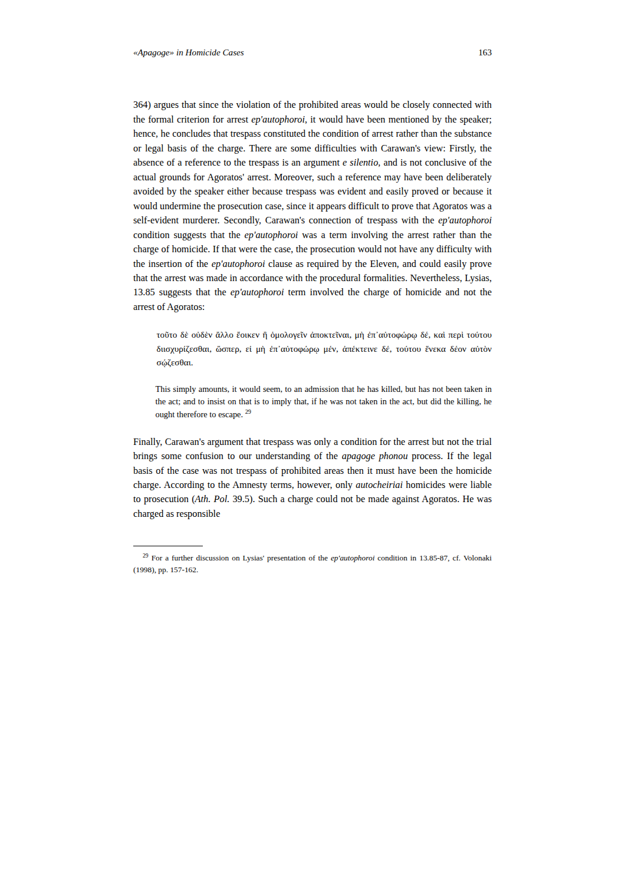«Apagoge» in Homicide Cases 163
364) argues that since the violation of the prohibited areas would be closely connected with the formal criterion for arrest ep'autophoroi, it would have been mentioned by the speaker; hence, he concludes that trespass constituted the condition of arrest rather than the substance or legal basis of the charge. There are some difficulties with Carawan's view: Firstly, the absence of a reference to the trespass is an argument e silentio, and is not conclusive of the actual grounds for Agoratos' arrest. Moreover, such a reference may have been deliberately avoided by the speaker either because trespass was evident and easily proved or because it would undermine the prosecution case, since it appears difficult to prove that Agoratos was a self-evident murderer. Secondly, Carawan's connection of trespass with the ep'autophoroi condition suggests that the ep'autophoroi was a term involving the arrest rather than the charge of homicide. If that were the case, the prosecution would not have any difficulty with the insertion of the ep'autophoroi clause as required by the Eleven, and could easily prove that the arrest was made in accordance with the procedural formalities. Nevertheless, Lysias, 13.85 suggests that the ep'autophoroi term involved the charge of homicide and not the arrest of Agoratos:
τοῦτο δὲ οὐδὲν ἄλλο ἔοικεν ἢ ὁμολογεῖν ἀποκτεῖναι, μὴ ἐπ᾽αὐτοφώρῳ δέ, καὶ περὶ τούτου διισχυρίζεσθαι, ὥσπερ, εἰ μὴ ἐπ᾽αὐτοφώρῳ μέν, ἀπέκτεινε δέ, τούτου ἕνεκα δέον αὐτὸν σῴζεσθαι.
This simply amounts, it would seem, to an admission that he has killed, but has not been taken in the act; and to insist on that is to imply that, if he was not taken in the act, but did the killing, he ought therefore to escape. 29
Finally, Carawan's argument that trespass was only a condition for the arrest but not the trial brings some confusion to our understanding of the apagoge phonou process. If the legal basis of the case was not trespass of prohibited areas then it must have been the homicide charge. According to the Amnesty terms, however, only autocheiriai homicides were liable to prosecution (Ath. Pol. 39.5). Such a charge could not be made against Agoratos. He was charged as responsible
29 For a further discussion on Lysias' presentation of the ep'autophoroi condition in 13.85-87, cf. Volonaki (1998), pp. 157-162.